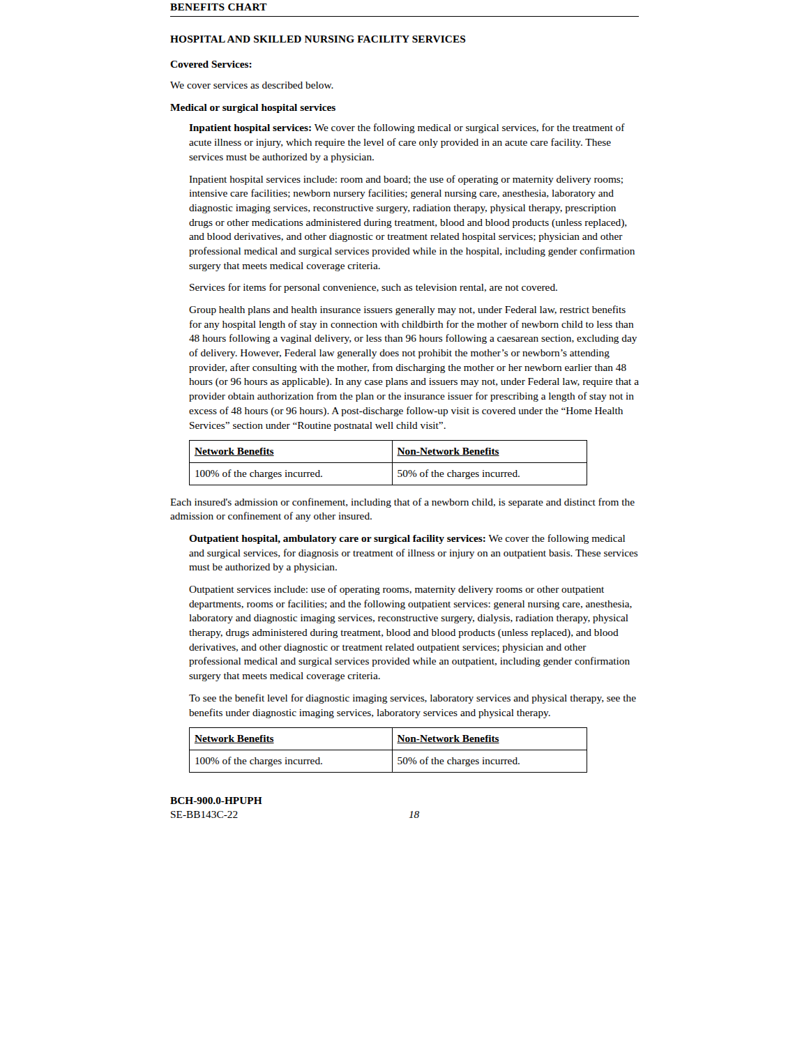BENEFITS CHART
HOSPITAL AND SKILLED NURSING FACILITY SERVICES
Covered Services:
We cover services as described below.
Medical or surgical hospital services
Inpatient hospital services: We cover the following medical or surgical services, for the treatment of acute illness or injury, which require the level of care only provided in an acute care facility. These services must be authorized by a physician.
Inpatient hospital services include: room and board; the use of operating or maternity delivery rooms; intensive care facilities; newborn nursery facilities; general nursing care, anesthesia, laboratory and diagnostic imaging services, reconstructive surgery, radiation therapy, physical therapy, prescription drugs or other medications administered during treatment, blood and blood products (unless replaced), and blood derivatives, and other diagnostic or treatment related hospital services; physician and other professional medical and surgical services provided while in the hospital, including gender confirmation surgery that meets medical coverage criteria.
Services for items for personal convenience, such as television rental, are not covered.
Group health plans and health insurance issuers generally may not, under Federal law, restrict benefits for any hospital length of stay in connection with childbirth for the mother of newborn child to less than 48 hours following a vaginal delivery, or less than 96 hours following a caesarean section, excluding day of delivery. However, Federal law generally does not prohibit the mother’s or newborn’s attending provider, after consulting with the mother, from discharging the mother or her newborn earlier than 48 hours (or 96 hours as applicable). In any case plans and issuers may not, under Federal law, require that a provider obtain authorization from the plan or the insurance issuer for prescribing a length of stay not in excess of 48 hours (or 96 hours). A post-discharge follow-up visit is covered under the “Home Health Services” section under “Routine postnatal well child visit”.
| Network Benefits | Non-Network Benefits |
| --- | --- |
| 100% of the charges incurred. | 50% of the charges incurred. |
Each insured's admission or confinement, including that of a newborn child, is separate and distinct from the admission or confinement of any other insured.
Outpatient hospital, ambulatory care or surgical facility services: We cover the following medical and surgical services, for diagnosis or treatment of illness or injury on an outpatient basis. These services must be authorized by a physician.
Outpatient services include: use of operating rooms, maternity delivery rooms or other outpatient departments, rooms or facilities; and the following outpatient services: general nursing care, anesthesia, laboratory and diagnostic imaging services, reconstructive surgery, dialysis, radiation therapy, physical therapy, drugs administered during treatment, blood and blood products (unless replaced), and blood derivatives, and other diagnostic or treatment related outpatient services; physician and other professional medical and surgical services provided while an outpatient, including gender confirmation surgery that meets medical coverage criteria.
To see the benefit level for diagnostic imaging services, laboratory services and physical therapy, see the benefits under diagnostic imaging services, laboratory services and physical therapy.
| Network Benefits | Non-Network Benefits |
| --- | --- |
| 100% of the charges incurred. | 50% of the charges incurred. |
BCH-900.0-HPUPH
SE-BB143C-22
18